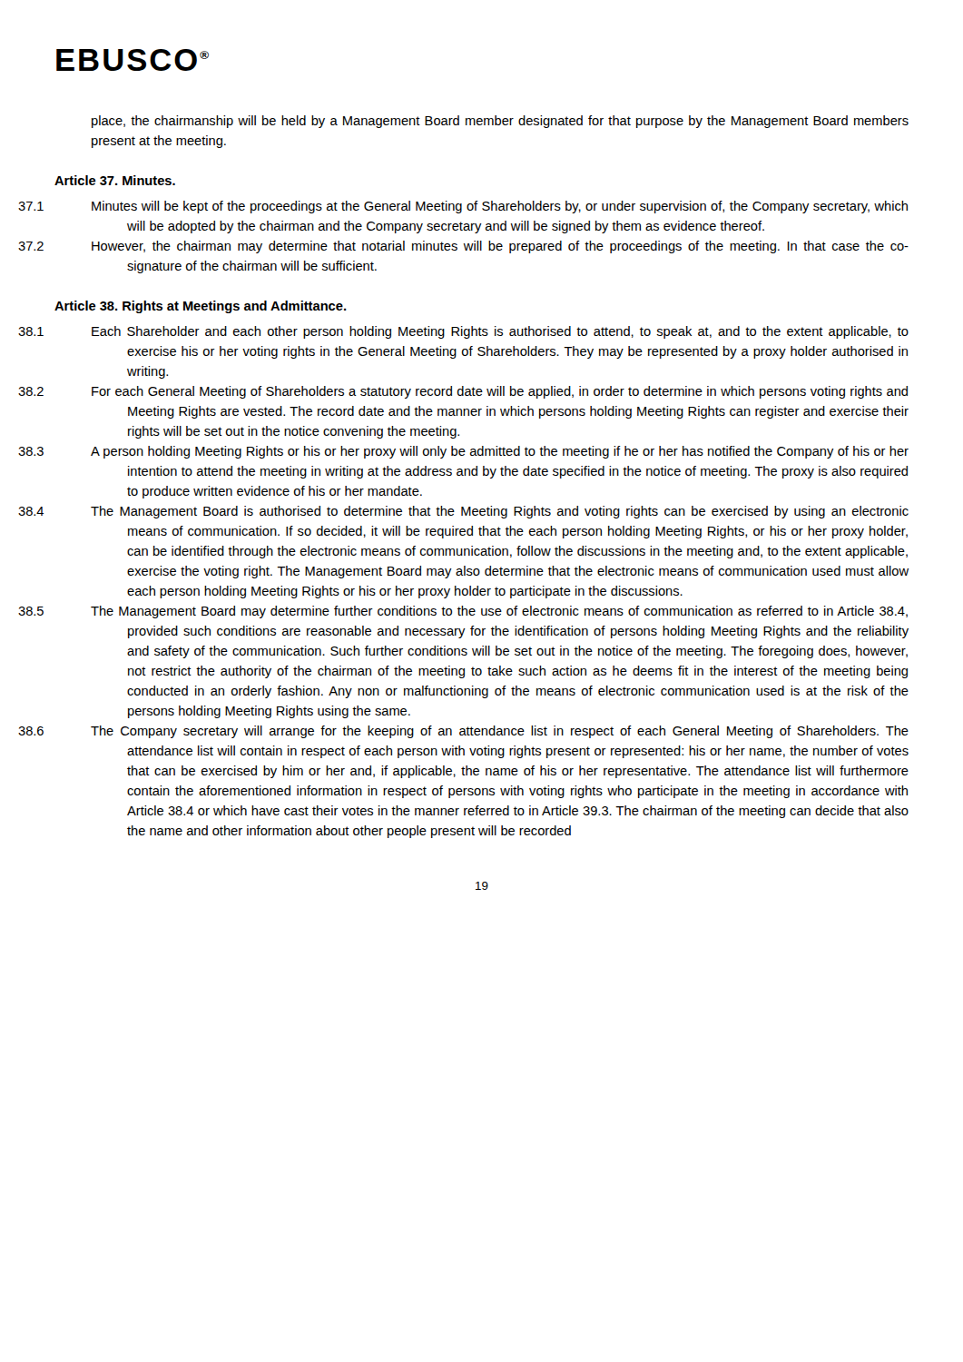EBUSCO®
place, the chairmanship will be held by a Management Board member designated for that purpose by the Management Board members present at the meeting.
Article 37. Minutes.
37.1 Minutes will be kept of the proceedings at the General Meeting of Shareholders by, or under supervision of, the Company secretary, which will be adopted by the chairman and the Company secretary and will be signed by them as evidence thereof.
37.2 However, the chairman may determine that notarial minutes will be prepared of the proceedings of the meeting. In that case the co-signature of the chairman will be sufficient.
Article 38. Rights at Meetings and Admittance.
38.1 Each Shareholder and each other person holding Meeting Rights is authorised to attend, to speak at, and to the extent applicable, to exercise his or her voting rights in the General Meeting of Shareholders. They may be represented by a proxy holder authorised in writing.
38.2 For each General Meeting of Shareholders a statutory record date will be applied, in order to determine in which persons voting rights and Meeting Rights are vested. The record date and the manner in which persons holding Meeting Rights can register and exercise their rights will be set out in the notice convening the meeting.
38.3 A person holding Meeting Rights or his or her proxy will only be admitted to the meeting if he or her has notified the Company of his or her intention to attend the meeting in writing at the address and by the date specified in the notice of meeting. The proxy is also required to produce written evidence of his or her mandate.
38.4 The Management Board is authorised to determine that the Meeting Rights and voting rights can be exercised by using an electronic means of communication. If so decided, it will be required that the each person holding Meeting Rights, or his or her proxy holder, can be identified through the electronic means of communication, follow the discussions in the meeting and, to the extent applicable, exercise the voting right. The Management Board may also determine that the electronic means of communication used must allow each person holding Meeting Rights or his or her proxy holder to participate in the discussions.
38.5 The Management Board may determine further conditions to the use of electronic means of communication as referred to in Article 38.4, provided such conditions are reasonable and necessary for the identification of persons holding Meeting Rights and the reliability and safety of the communication. Such further conditions will be set out in the notice of the meeting. The foregoing does, however, not restrict the authority of the chairman of the meeting to take such action as he deems fit in the interest of the meeting being conducted in an orderly fashion. Any non or malfunctioning of the means of electronic communication used is at the risk of the persons holding Meeting Rights using the same.
38.6 The Company secretary will arrange for the keeping of an attendance list in respect of each General Meeting of Shareholders. The attendance list will contain in respect of each person with voting rights present or represented: his or her name, the number of votes that can be exercised by him or her and, if applicable, the name of his or her representative. The attendance list will furthermore contain the aforementioned information in respect of persons with voting rights who participate in the meeting in accordance with Article 38.4 or which have cast their votes in the manner referred to in Article 39.3. The chairman of the meeting can decide that also the name and other information about other people present will be recorded
19